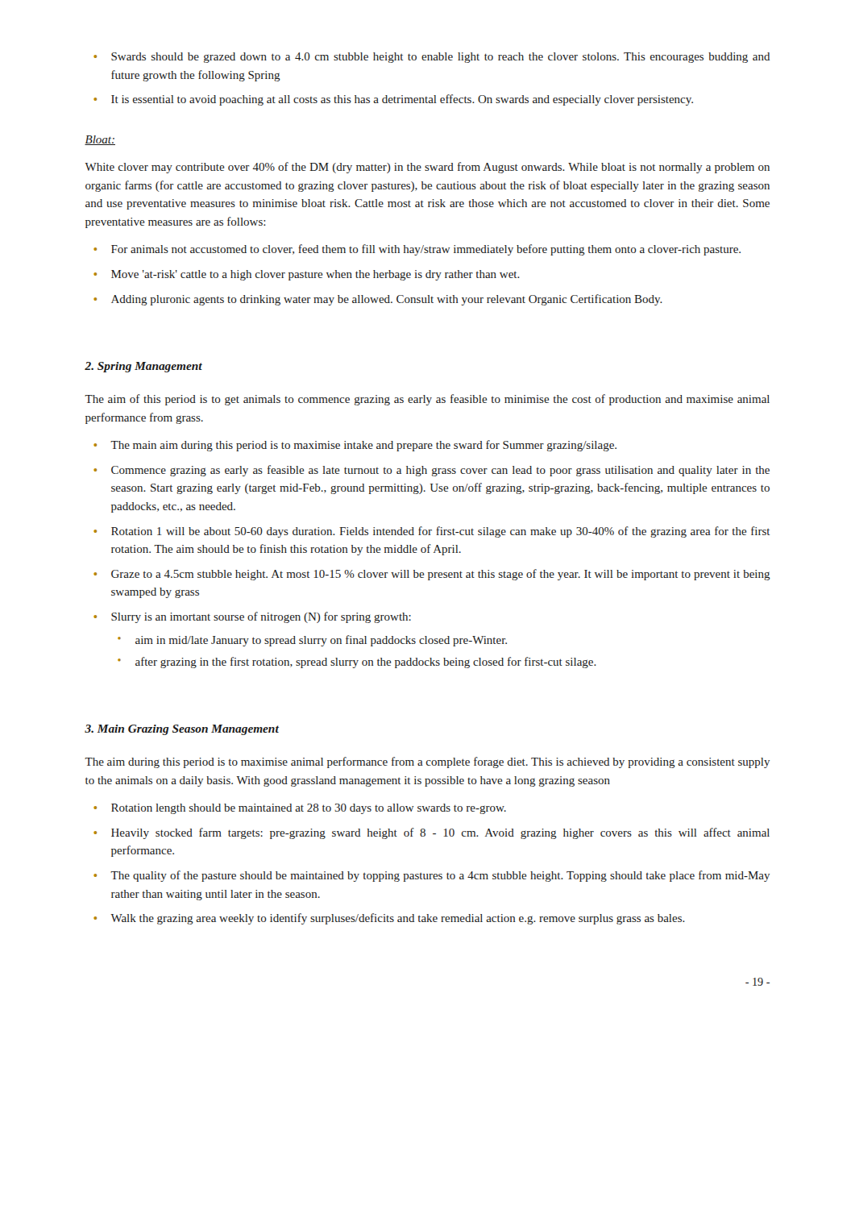Swards should be grazed down to a 4.0 cm stubble height to enable light to reach the clover stolons. This encourages budding and future growth the following Spring
It is essential to avoid poaching at all costs as this has a detrimental effects. On swards and especially clover persistency.
Bloat:
White clover may contribute over 40% of the DM (dry matter) in the sward from August onwards. While bloat is not normally a problem on organic farms (for cattle are accustomed to grazing clover pastures), be cautious about the risk of bloat especially later in the grazing season and use preventative measures to minimise bloat risk. Cattle most at risk are those which are not accustomed to clover in their diet. Some preventative measures are as follows:
For animals not accustomed to clover, feed them to fill with hay/straw immediately before putting them onto a clover-rich pasture.
Move 'at-risk' cattle to a high clover pasture when the herbage is dry rather than wet.
Adding pluronic agents to drinking water may be allowed. Consult with your relevant Organic Certification Body.
2. Spring Management
The aim of this period is to get animals to commence grazing as early as feasible to minimise the cost of production and maximise animal performance from grass.
The main aim during this period is to maximise intake and prepare the sward for Summer grazing/silage.
Commence grazing as early as feasible as late turnout to a high grass cover can lead to poor grass utilisation and quality later in the season. Start grazing early (target mid-Feb., ground permitting). Use on/off grazing, strip-grazing, back-fencing, multiple entrances to paddocks, etc., as needed.
Rotation 1 will be about 50-60 days duration. Fields intended for first-cut silage can make up 30-40% of the grazing area for the first rotation. The aim should be to finish this rotation by the middle of April.
Graze to a 4.5cm stubble height. At most 10-15 % clover will be present at this stage of the year. It will be important to prevent it being swamped by grass
Slurry is an imortant sourse of nitrogen (N) for spring growth:
aim in mid/late January to spread slurry on final paddocks closed pre-Winter.
after grazing in the first rotation, spread slurry on the paddocks being closed for first-cut silage.
3. Main Grazing Season Management
The aim during this period is to maximise animal performance from a complete forage diet. This is achieved by providing a consistent supply to the animals on a daily basis. With good grassland management it is possible to have a long grazing season
Rotation length should be maintained at 28 to 30 days to allow swards to re-grow.
Heavily stocked farm targets: pre-grazing sward height of 8 - 10 cm. Avoid grazing higher covers as this will affect animal performance.
The quality of the pasture should be maintained by topping pastures to a 4cm stubble height. Topping should take place from mid-May rather than waiting until later in the season.
Walk the grazing area weekly to identify surpluses/deficits and take remedial action e.g. remove surplus grass as bales.
- 19 -